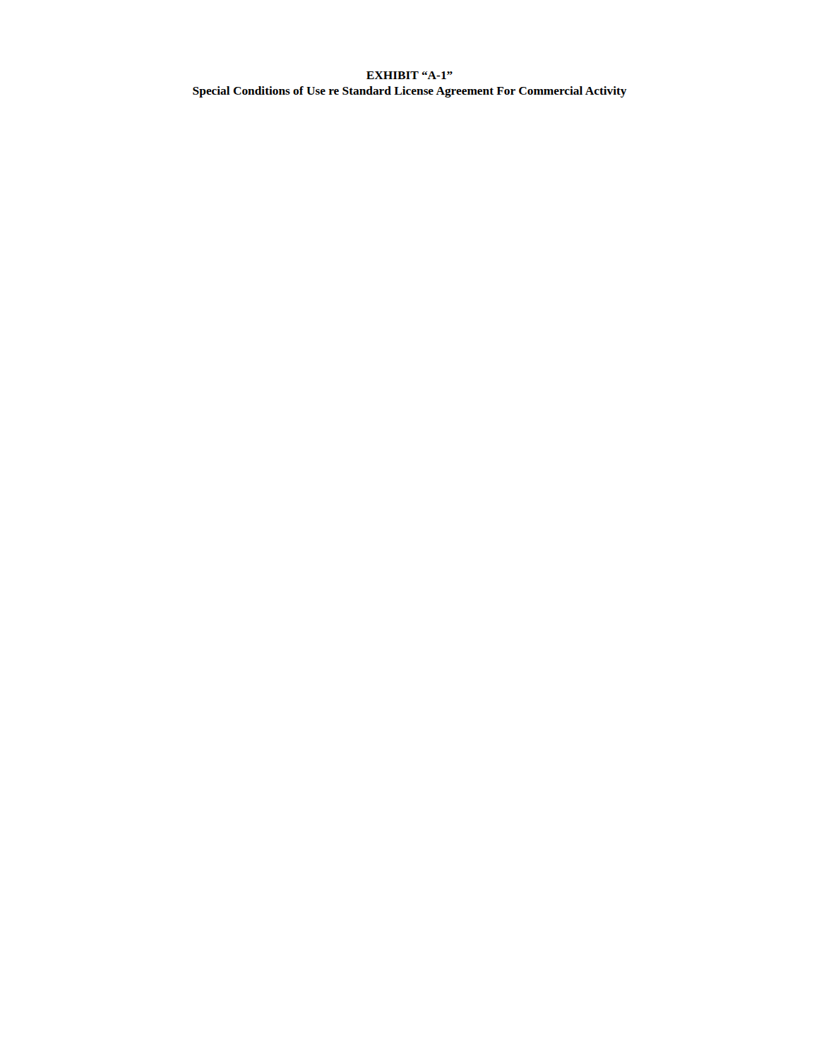EXHIBIT “A-1” Special Conditions of Use re Standard License Agreement For Commercial Activity